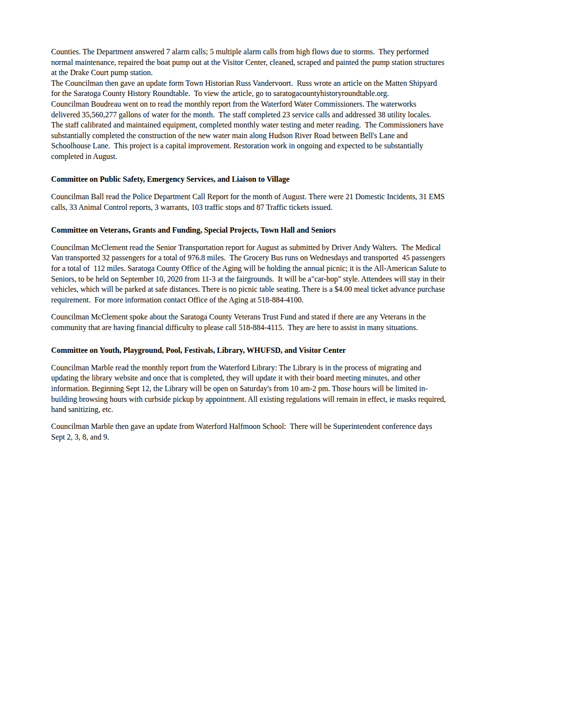Counties. The Department answered 7 alarm calls; 5 multiple alarm calls from high flows due to storms. They performed normal maintenance, repaired the boat pump out at the Visitor Center, cleaned, scraped and painted the pump station structures at the Drake Court pump station.
The Councilman then gave an update form Town Historian Russ Vandervoort. Russ wrote an article on the Matten Shipyard for the Saratoga County History Roundtable. To view the article, go to saratogacountyhistoryroundtable.org.
Councilman Boudreau went on to read the monthly report from the Waterford Water Commissioners. The waterworks delivered 35,560,277 gallons of water for the month. The staff completed 23 service calls and addressed 38 utility locales. The staff calibrated and maintained equipment, completed monthly water testing and meter reading. The Commissioners have substantially completed the construction of the new water main along Hudson River Road between Bell's Lane and Schoolhouse Lane. This project is a capital improvement. Restoration work in ongoing and expected to be substantially completed in August.
Committee on Public Safety, Emergency Services, and Liaison to Village
Councilman Ball read the Police Department Call Report for the month of August. There were 21 Domestic Incidents, 31 EMS calls, 33 Animal Control reports, 3 warrants, 103 traffic stops and 87 Traffic tickets issued.
Committee on Veterans, Grants and Funding, Special Projects, Town Hall and Seniors
Councilman McClement read the Senior Transportation report for August as submitted by Driver Andy Walters. The Medical Van transported 32 passengers for a total of 976.8 miles. The Grocery Bus runs on Wednesdays and transported 45 passengers for a total of 112 miles. Saratoga County Office of the Aging will be holding the annual picnic; it is the All-American Salute to Seniors, to be held on September 10, 2020 from 11-3 at the fairgrounds. It will be a"car-hop" style. Attendees will stay in their vehicles, which will be parked at safe distances. There is no picnic table seating. There is a $4.00 meal ticket advance purchase requirement. For more information contact Office of the Aging at 518-884-4100.
Councilman McClement spoke about the Saratoga County Veterans Trust Fund and stated if there are any Veterans in the community that are having financial difficulty to please call 518-884-4115. They are here to assist in many situations.
Committee on Youth, Playground, Pool, Festivals, Library, WHUFSD, and Visitor Center
Councilman Marble read the monthly report from the Waterford Library: The Library is in the process of migrating and updating the library website and once that is completed, they will update it with their board meeting minutes, and other information. Beginning Sept 12, the Library will be open on Saturday's from 10 am-2 pm. Those hours will be limited in-building browsing hours with curbside pickup by appointment. All existing regulations will remain in effect, ie masks required, hand sanitizing, etc.
Councilman Marble then gave an update from Waterford Halfmoon School: There will be Superintendent conference days Sept 2, 3, 8, and 9.